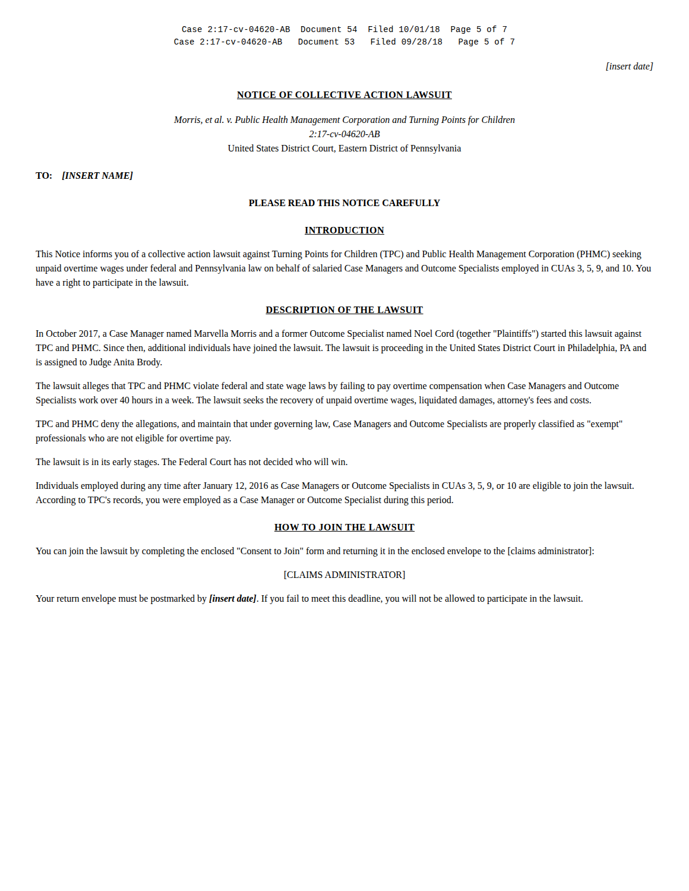Case 2:17-cv-04620-AB Document 54 Filed 10/01/18 Page 5 of 7
Case 2:17-cv-04620-AB Document 53 Filed 09/28/18 Page 5 of 7
[insert date]
NOTICE OF COLLECTIVE ACTION LAWSUIT
Morris, et al. v. Public Health Management Corporation and Turning Points for Children
2:17-cv-04620-AB
United States District Court, Eastern District of Pennsylvania
TO: [INSERT NAME]
PLEASE READ THIS NOTICE CAREFULLY
INTRODUCTION
This Notice informs you of a collective action lawsuit against Turning Points for Children (TPC) and Public Health Management Corporation (PHMC) seeking unpaid overtime wages under federal and Pennsylvania law on behalf of salaried Case Managers and Outcome Specialists employed in CUAs 3, 5, 9, and 10. You have a right to participate in the lawsuit.
DESCRIPTION OF THE LAWSUIT
In October 2017, a Case Manager named Marvella Morris and a former Outcome Specialist named Noel Cord (together "Plaintiffs") started this lawsuit against TPC and PHMC. Since then, additional individuals have joined the lawsuit. The lawsuit is proceeding in the United States District Court in Philadelphia, PA and is assigned to Judge Anita Brody.
The lawsuit alleges that TPC and PHMC violate federal and state wage laws by failing to pay overtime compensation when Case Managers and Outcome Specialists work over 40 hours in a week. The lawsuit seeks the recovery of unpaid overtime wages, liquidated damages, attorney's fees and costs.
TPC and PHMC deny the allegations, and maintain that under governing law, Case Managers and Outcome Specialists are properly classified as "exempt" professionals who are not eligible for overtime pay.
The lawsuit is in its early stages. The Federal Court has not decided who will win.
Individuals employed during any time after January 12, 2016 as Case Managers or Outcome Specialists in CUAs 3, 5, 9, or 10 are eligible to join the lawsuit. According to TPC's records, you were employed as a Case Manager or Outcome Specialist during this period.
HOW TO JOIN THE LAWSUIT
You can join the lawsuit by completing the enclosed "Consent to Join" form and returning it in the enclosed envelope to the [claims administrator]:
[CLAIMS ADMINISTRATOR]
Your return envelope must be postmarked by [insert date]. If you fail to meet this deadline, you will not be allowed to participate in the lawsuit.